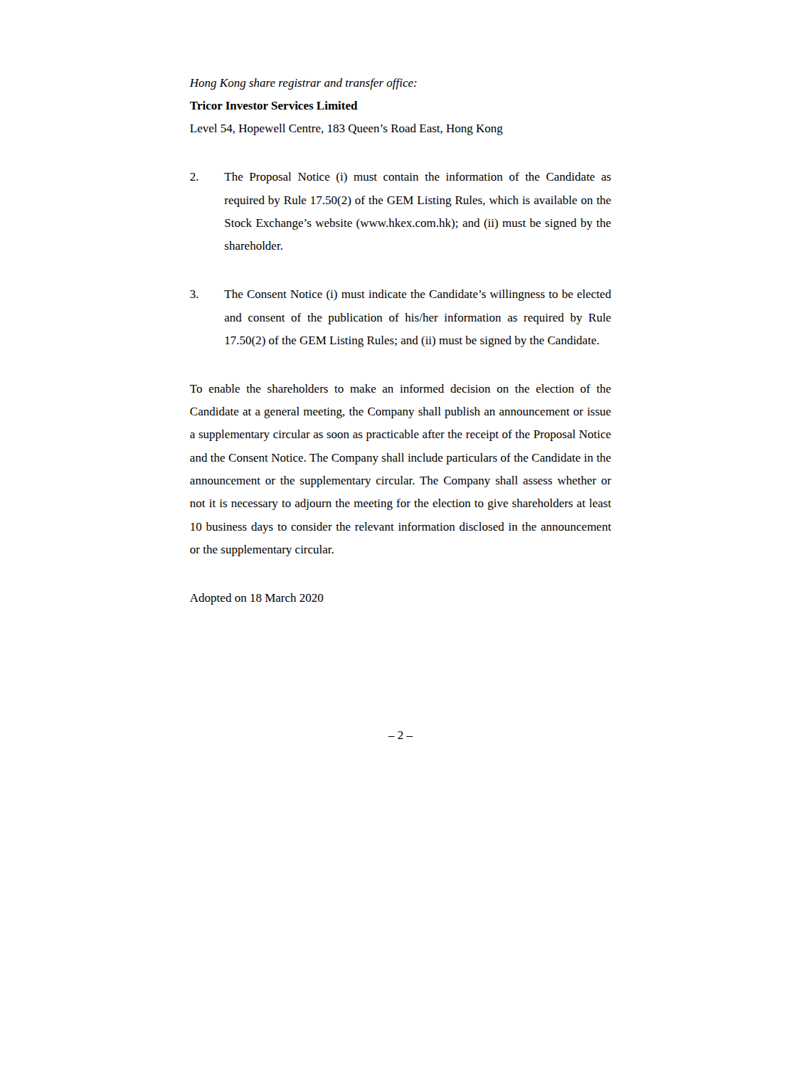Hong Kong share registrar and transfer office:
Tricor Investor Services Limited
Level 54, Hopewell Centre, 183 Queen’s Road East, Hong Kong
2.
The Proposal Notice (i) must contain the information of the Candidate as required by Rule 17.50(2) of the GEM Listing Rules, which is available on the Stock Exchange’s website (www.hkex.com.hk); and (ii) must be signed by the shareholder.
3.
The Consent Notice (i) must indicate the Candidate’s willingness to be elected and consent of the publication of his/her information as required by Rule 17.50(2) of the GEM Listing Rules; and (ii) must be signed by the Candidate.
To enable the shareholders to make an informed decision on the election of the Candidate at a general meeting, the Company shall publish an announcement or issue a supplementary circular as soon as practicable after the receipt of the Proposal Notice and the Consent Notice. The Company shall include particulars of the Candidate in the announcement or the supplementary circular. The Company shall assess whether or not it is necessary to adjourn the meeting for the election to give shareholders at least 10 business days to consider the relevant information disclosed in the announcement or the supplementary circular.
Adopted on 18 March 2020
– 2 –